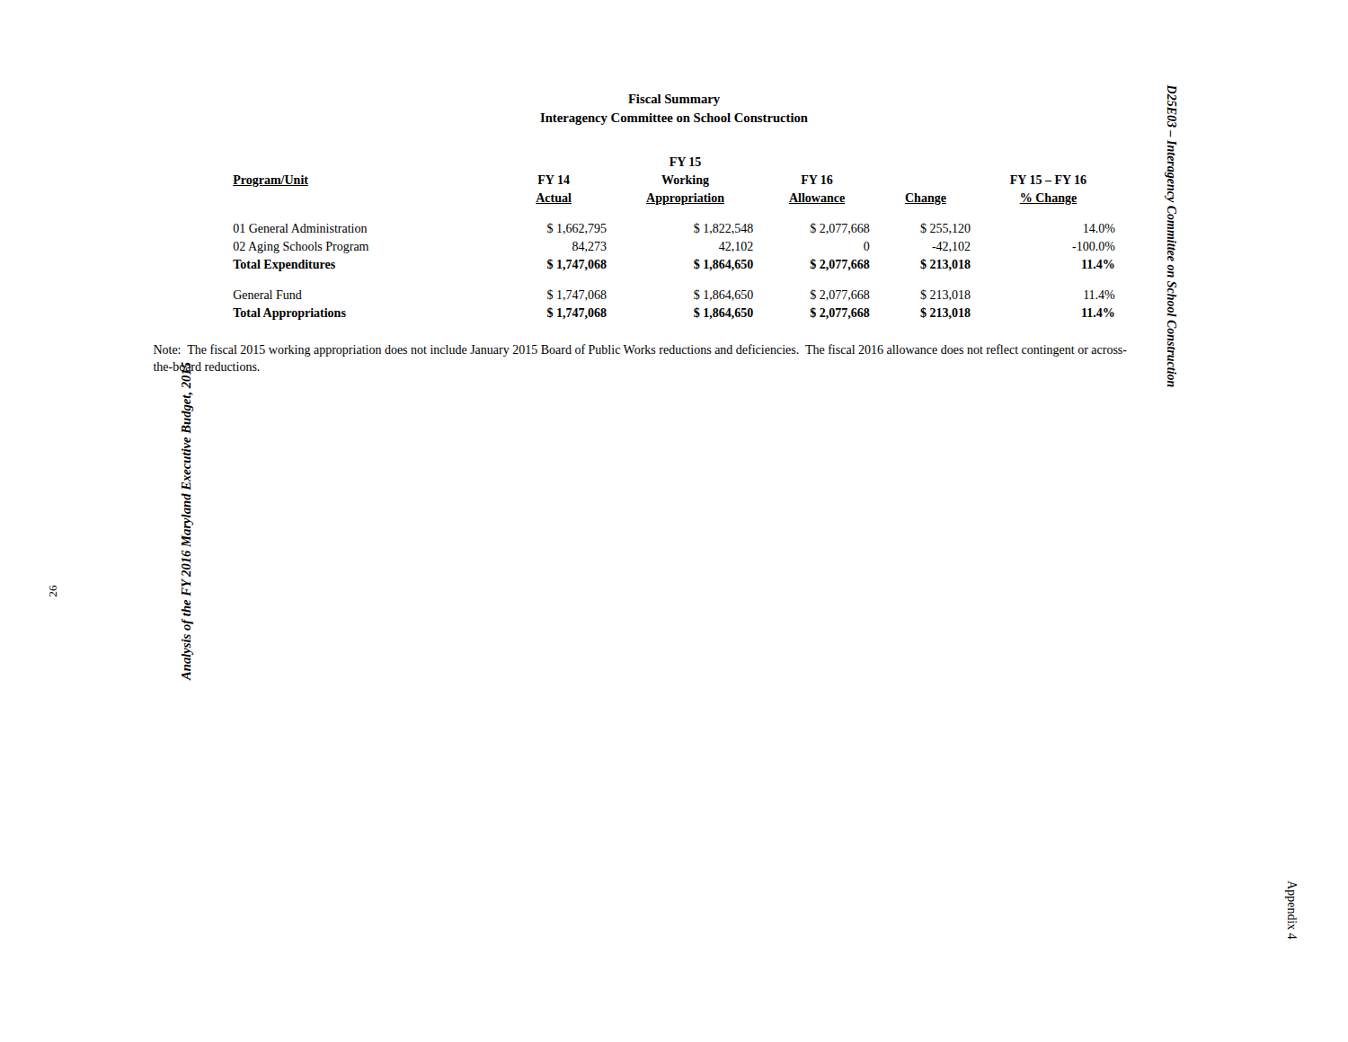Analysis of the FY 2016 Maryland Executive Budget, 2015
26
D25E03 – Interagency Committee on School Construction
Appendix 4
Fiscal Summary
Interagency Committee on School Construction
| | | FY 15 | | | |
| Program/Unit | FY 14 | Working | FY 16 | | FY 15 – FY 16 |
| | Actual | Appropriation | Allowance | Change | % Change |
| 01 General Administration | $ 1,662,795 | $ 1,822,548 | $ 2,077,668 | $ 255,120 | 14.0% |
| 02 Aging Schools Program | 84,273 | 42,102 | 0 | -42,102 | -100.0% |
| Total Expenditures | $ 1,747,068 | $ 1,864,650 | $ 2,077,668 | $ 213,018 | 11.4% |
| General Fund | $ 1,747,068 | $ 1,864,650 | $ 2,077,668 | $ 213,018 | 11.4% |
| Total Appropriations | $ 1,747,068 | $ 1,864,650 | $ 2,077,668 | $ 213,018 | 11.4% |
Note: The fiscal 2015 working appropriation does not include January 2015 Board of Public Works reductions and deficiencies. The fiscal 2016 allowance does not reflect contingent or across-the-board reductions.